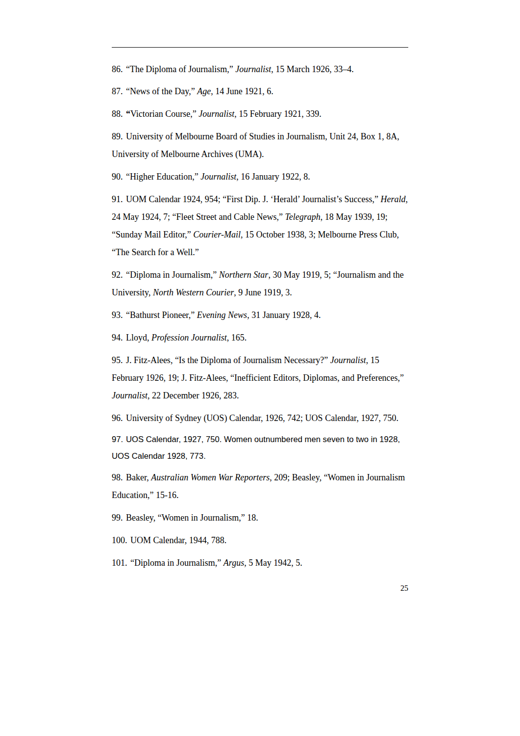86.“The Diploma of Journalism,” Journalist, 15 March 1926, 33–4.
87.“News of the Day,” Age, 14 June 1921, 6.
88.“Victorian Course,” Journalist, 15 February 1921, 339.
89. University of Melbourne Board of Studies in Journalism, Unit 24, Box 1, 8A, University of Melbourne Archives (UMA).
90.“Higher Education,” Journalist, 16 January 1922, 8.
91. UOM Calendar 1924, 954; “First Dip. J. ‘Herald’ Journalist’s Success,” Herald, 24 May 1924, 7; “Fleet Street and Cable News,” Telegraph, 18 May 1939, 19; “Sunday Mail Editor,” Courier-Mail, 15 October 1938, 3; Melbourne Press Club, “The Search for a Well.”
92.“Diploma in Journalism,” Northern Star, 30 May 1919, 5; “Journalism and the University, North Western Courier, 9 June 1919, 3.
93.“Bathurst Pioneer,” Evening News, 31 January 1928, 4.
94. Lloyd, Profession Journalist, 165.
95. J. Fitz-Alees, “Is the Diploma of Journalism Necessary?” Journalist, 15 February 1926, 19; J. Fitz-Alees, “Inefficient Editors, Diplomas, and Preferences,” Journalist, 22 December 1926, 283.
96. University of Sydney (UOS) Calendar, 1926, 742; UOS Calendar, 1927, 750.
97. UOS Calendar, 1927, 750. Women outnumbered men seven to two in 1928, UOS Calendar 1928, 773.
98. Baker, Australian Women War Reporters, 209; Beasley, “Women in Journalism Education,” 15-16.
99. Beasley, “Women in Journalism,” 18.
100. UOM Calendar, 1944, 788.
101.“Diploma in Journalism,” Argus, 5 May 1942, 5.
25